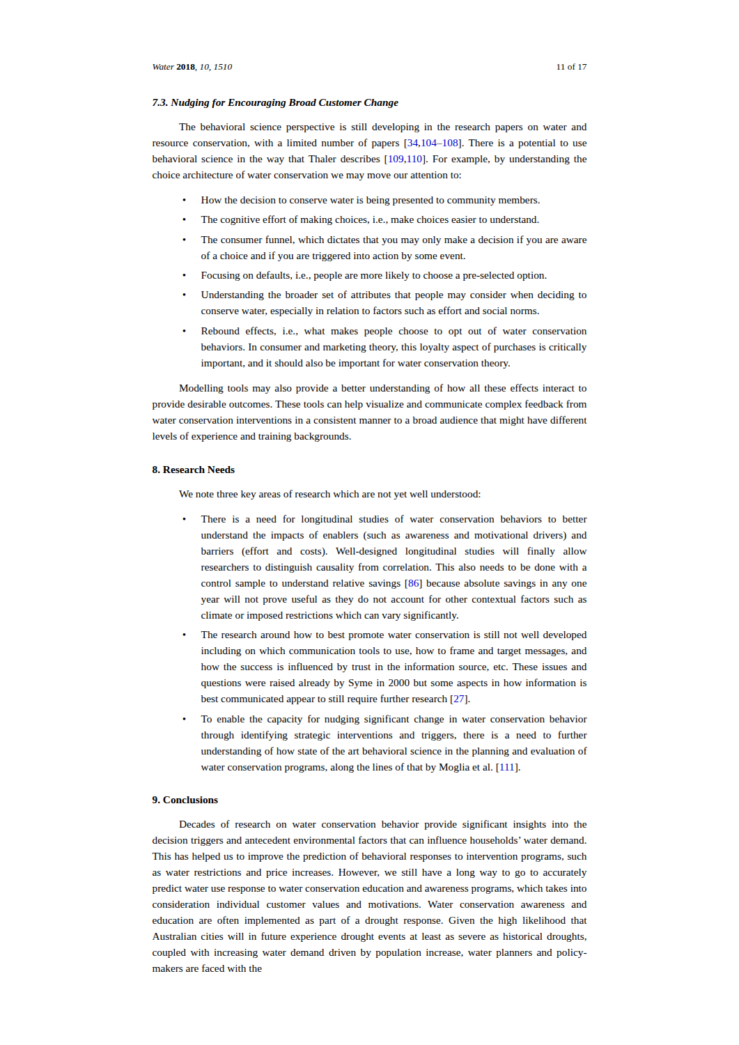Water 2018, 10, 1510
11 of 17
7.3. Nudging for Encouraging Broad Customer Change
The behavioral science perspective is still developing in the research papers on water and resource conservation, with a limited number of papers [34,104–108]. There is a potential to use behavioral science in the way that Thaler describes [109,110]. For example, by understanding the choice architecture of water conservation we may move our attention to:
How the decision to conserve water is being presented to community members.
The cognitive effort of making choices, i.e., make choices easier to understand.
The consumer funnel, which dictates that you may only make a decision if you are aware of a choice and if you are triggered into action by some event.
Focusing on defaults, i.e., people are more likely to choose a pre-selected option.
Understanding the broader set of attributes that people may consider when deciding to conserve water, especially in relation to factors such as effort and social norms.
Rebound effects, i.e., what makes people choose to opt out of water conservation behaviors. In consumer and marketing theory, this loyalty aspect of purchases is critically important, and it should also be important for water conservation theory.
Modelling tools may also provide a better understanding of how all these effects interact to provide desirable outcomes. These tools can help visualize and communicate complex feedback from water conservation interventions in a consistent manner to a broad audience that might have different levels of experience and training backgrounds.
8. Research Needs
We note three key areas of research which are not yet well understood:
There is a need for longitudinal studies of water conservation behaviors to better understand the impacts of enablers (such as awareness and motivational drivers) and barriers (effort and costs). Well-designed longitudinal studies will finally allow researchers to distinguish causality from correlation. This also needs to be done with a control sample to understand relative savings [86] because absolute savings in any one year will not prove useful as they do not account for other contextual factors such as climate or imposed restrictions which can vary significantly.
The research around how to best promote water conservation is still not well developed including on which communication tools to use, how to frame and target messages, and how the success is influenced by trust in the information source, etc. These issues and questions were raised already by Syme in 2000 but some aspects in how information is best communicated appear to still require further research [27].
To enable the capacity for nudging significant change in water conservation behavior through identifying strategic interventions and triggers, there is a need to further understanding of how state of the art behavioral science in the planning and evaluation of water conservation programs, along the lines of that by Moglia et al. [111].
9. Conclusions
Decades of research on water conservation behavior provide significant insights into the decision triggers and antecedent environmental factors that can influence households’ water demand. This has helped us to improve the prediction of behavioral responses to intervention programs, such as water restrictions and price increases. However, we still have a long way to go to accurately predict water use response to water conservation education and awareness programs, which takes into consideration individual customer values and motivations. Water conservation awareness and education are often implemented as part of a drought response. Given the high likelihood that Australian cities will in future experience drought events at least as severe as historical droughts, coupled with increasing water demand driven by population increase, water planners and policy-makers are faced with the